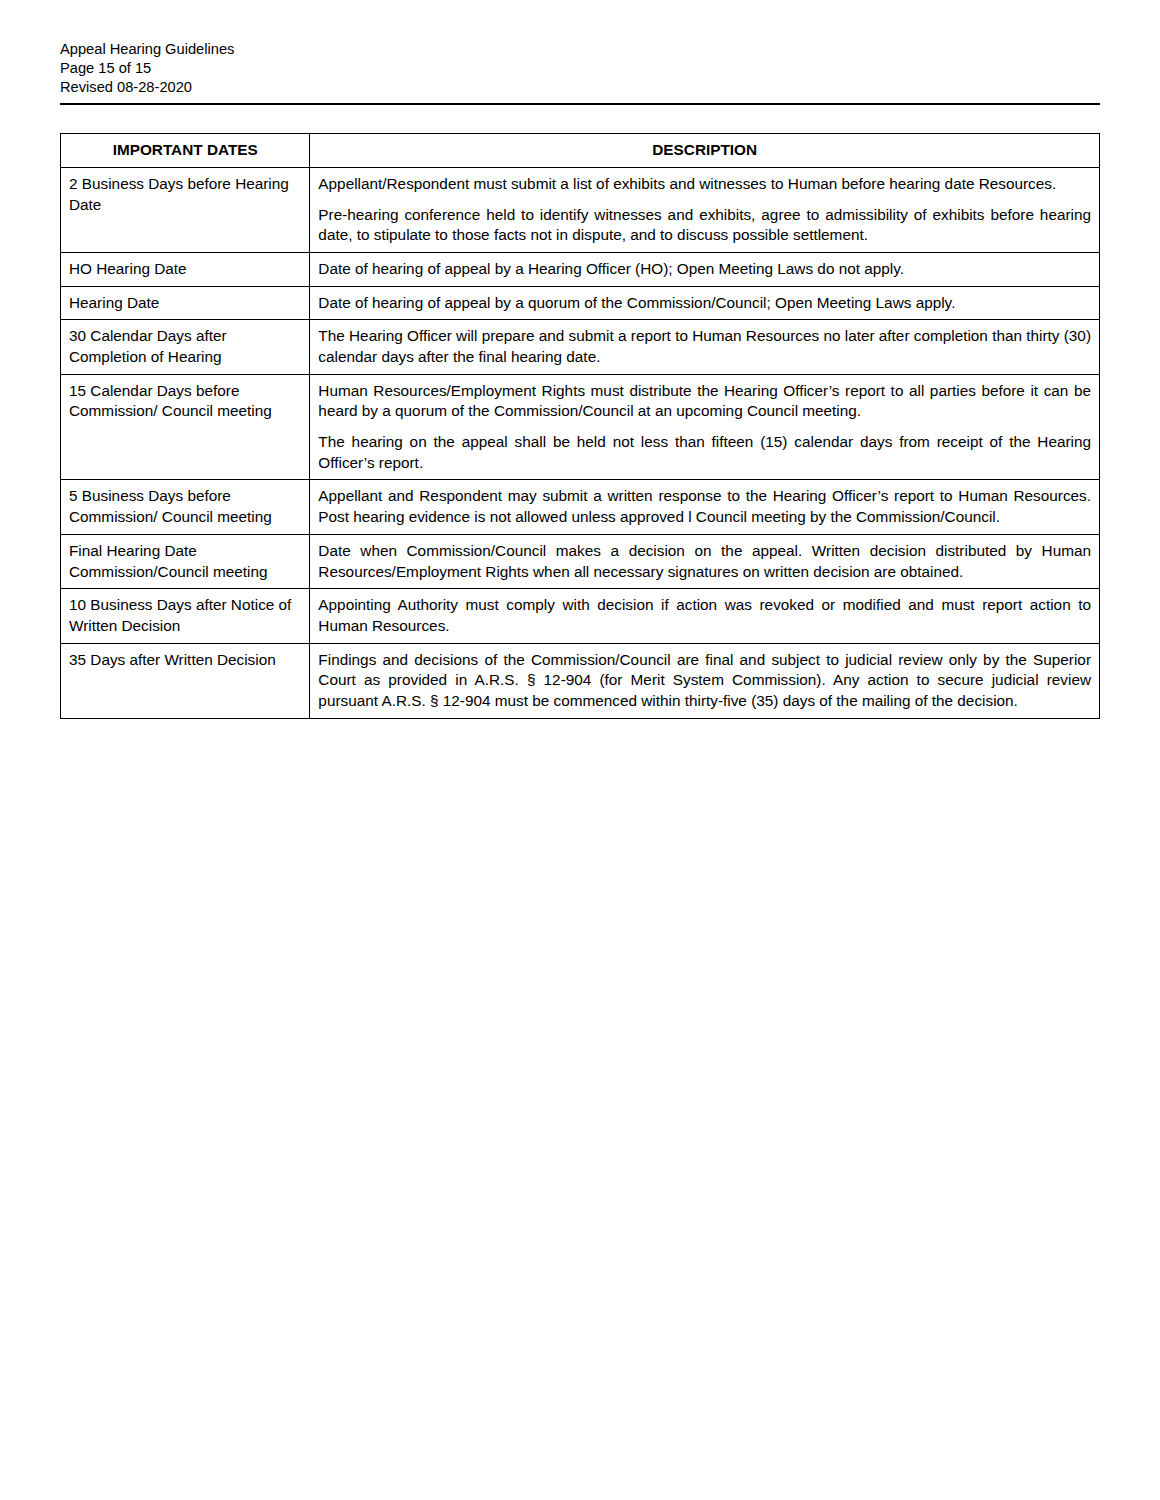Appeal Hearing Guidelines
Page 15 of 15
Revised 08-28-2020
| IMPORTANT DATES | DESCRIPTION |
| --- | --- |
| 2 Business Days before Hearing Date | Appellant/Respondent must submit a list of exhibits and witnesses to Human before hearing date Resources. Pre-hearing conference held to identify witnesses and exhibits, agree to admissibility of exhibits before hearing date, to stipulate to those facts not in dispute, and to discuss possible settlement. |
| HO Hearing Date | Date of hearing of appeal by a Hearing Officer (HO); Open Meeting Laws do not apply. |
| Hearing Date | Date of hearing of appeal by a quorum of the Commission/Council; Open Meeting Laws apply. |
| 30 Calendar Days after Completion of Hearing | The Hearing Officer will prepare and submit a report to Human Resources no later after completion than thirty (30) calendar days after the final hearing date. |
| 15 Calendar Days before Commission/ Council meeting | Human Resources/Employment Rights must distribute the Hearing Officer’s report to all parties before it can be heard by a quorum of the Commission/Council at an upcoming Council meeting. The hearing on the appeal shall be held not less than fifteen (15) calendar days from receipt of the Hearing Officer’s report. |
| 5 Business Days before Commission/ Council meeting | Appellant and Respondent may submit a written response to the Hearing Officer’s report to Human Resources. Post hearing evidence is not allowed unless approved l Council meeting by the Commission/Council. |
| Final Hearing Date Commission/Council meeting | Date when Commission/Council makes a decision on the appeal. Written decision distributed by Human Resources/Employment Rights when all necessary signatures on written decision are obtained. |
| 10 Business Days after Notice of Written Decision | Appointing Authority must comply with decision if action was revoked or modified and must report action to Human Resources. |
| 35 Days after Written Decision | Findings and decisions of the Commission/Council are final and subject to judicial review only by the Superior Court as provided in A.R.S. § 12-904 (for Merit System Commission). Any action to secure judicial review pursuant A.R.S. § 12-904 must be commenced within thirty-five (35) days of the mailing of the decision. |